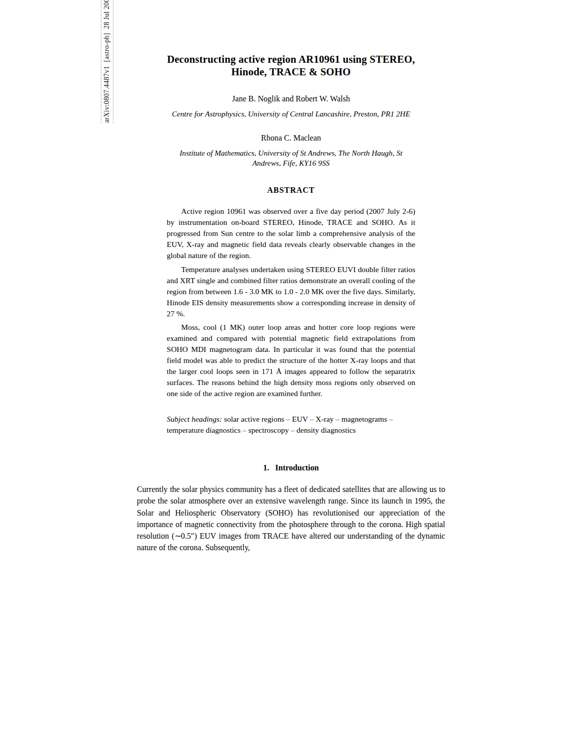arXiv:0807.4487v1 [astro-ph] 28 Jul 2008
Deconstructing active region AR10961 using STEREO,
Hinode, TRACE & SOHO
Jane B. Noglik and Robert W. Walsh
Centre for Astrophysics, University of Central Lancashire, Preston, PR1 2HE
Rhona C. Maclean
Institute of Mathematics, University of St Andrews, The North Haugh, St
Andrews, Fife, KY16 9SS
ABSTRACT
Active region 10961 was observed over a five day period (2007 July 2-6) by instrumentation on-board STEREO, Hinode, TRACE and SOHO. As it progressed from Sun centre to the solar limb a comprehensive analysis of the EUV, X-ray and magnetic field data reveals clearly observable changes in the global nature of the region.
Temperature analyses undertaken using STEREO EUVI double filter ratios and XRT single and combined filter ratios demonstrate an overall cooling of the region from between 1.6 - 3.0 MK to 1.0 - 2.0 MK over the five days. Similarly, Hinode EIS density measurements show a corresponding increase in density of 27 %.
Moss, cool (1 MK) outer loop areas and hotter core loop regions were examined and compared with potential magnetic field extrapolations from SOHO MDI magnetogram data. In particular it was found that the potential field model was able to predict the structure of the hotter X-ray loops and that the larger cool loops seen in 171 Å images appeared to follow the separatrix surfaces. The reasons behind the high density moss regions only observed on one side of the active region are examined further.
Subject headings: solar active regions – EUV – X-ray – magnetograms – temperature diagnostics – spectroscopy – density diagnostics
1. Introduction
Currently the solar physics community has a fleet of dedicated satellites that are allowing us to probe the solar atmosphere over an extensive wavelength range. Since its launch in 1995, the Solar and Heliospheric Observatory (SOHO) has revolutionised our appreciation of the importance of magnetic connectivity from the photosphere through to the corona. High spatial resolution (∼0.5″) EUV images from TRACE have altered our understanding of the dynamic nature of the corona. Subsequently,